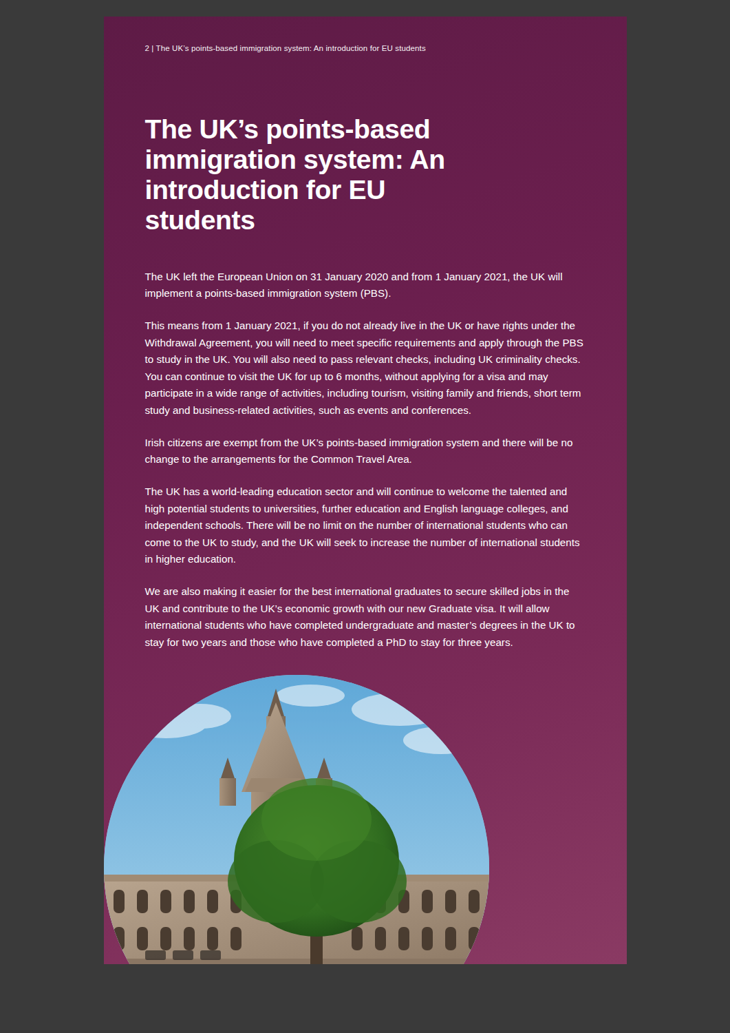2 | The UK’s points-based immigration system: An introduction for EU students
The UK’s points-based immigration system: An introduction for EU students
The UK left the European Union on 31 January 2020 and from 1 January 2021, the UK will implement a points-based immigration system (PBS).
This means from 1 January 2021, if you do not already live in the UK or have rights under the Withdrawal Agreement, you will need to meet specific requirements and apply through the PBS to study in the UK. You will also need to pass relevant checks, including UK criminality checks. You can continue to visit the UK for up to 6 months, without applying for a visa and may participate in a wide range of activities, including tourism, visiting family and friends, short term study and business-related activities, such as events and conferences.
Irish citizens are exempt from the UK’s points-based immigration system and there will be no change to the arrangements for the Common Travel Area.
The UK has a world-leading education sector and will continue to welcome the talented and high potential students to universities, further education and English language colleges, and independent schools. There will be no limit on the number of international students who can come to the UK to study, and the UK will seek to increase the number of international students in higher education.
We are also making it easier for the best international graduates to secure skilled jobs in the UK and contribute to the UK’s economic growth with our new Graduate visa. It will allow international students who have completed undergraduate and master’s degrees in the UK to stay for two years and those who have completed a PhD to stay for three years.